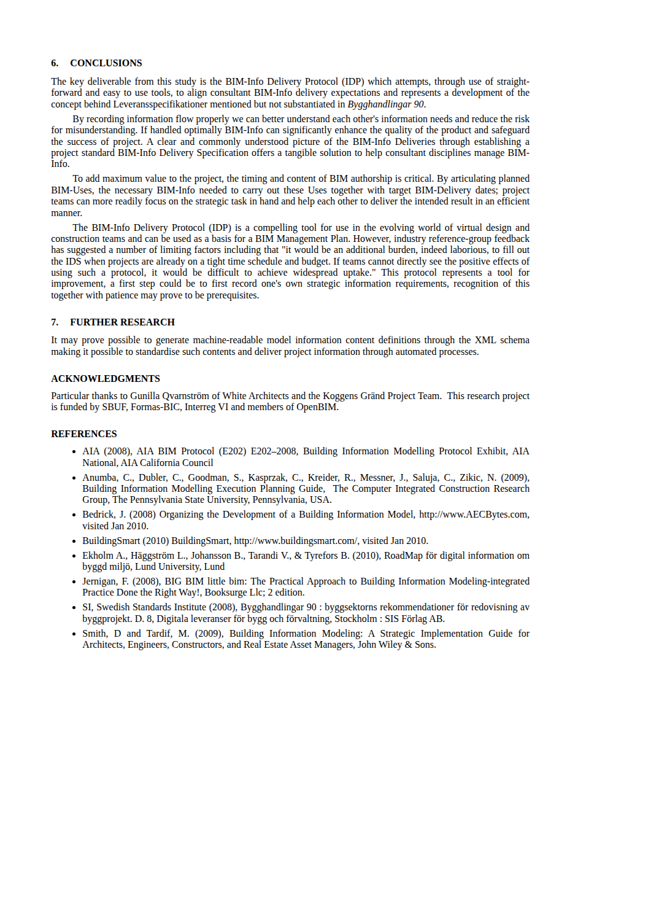6. Conclusions
The key deliverable from this study is the BIM-Info Delivery Protocol (IDP) which attempts, through use of straight-forward and easy to use tools, to align consultant BIM-Info delivery expectations and represents a development of the concept behind Leveransspecifikationer mentioned but not substantiated in Bygghandlingar 90.
By recording information flow properly we can better understand each other's information needs and reduce the risk for misunderstanding. If handled optimally BIM-Info can significantly enhance the quality of the product and safeguard the success of project. A clear and commonly understood picture of the BIM-Info Deliveries through establishing a project standard BIM-Info Delivery Specification offers a tangible solution to help consultant disciplines manage BIM-Info.
To add maximum value to the project, the timing and content of BIM authorship is critical. By articulating planned BIM-Uses, the necessary BIM-Info needed to carry out these Uses together with target BIM-Delivery dates; project teams can more readily focus on the strategic task in hand and help each other to deliver the intended result in an efficient manner.
The BIM-Info Delivery Protocol (IDP) is a compelling tool for use in the evolving world of virtual design and construction teams and can be used as a basis for a BIM Management Plan. However, industry reference-group feedback has suggested a number of limiting factors including that "it would be an additional burden, indeed laborious, to fill out the IDS when projects are already on a tight time schedule and budget. If teams cannot directly see the positive effects of using such a protocol, it would be difficult to achieve widespread uptake." This protocol represents a tool for improvement, a first step could be to first record one's own strategic information requirements, recognition of this together with patience may prove to be prerequisites.
7. Further Research
It may prove possible to generate machine-readable model information content definitions through the XML schema making it possible to standardise such contents and deliver project information through automated processes.
Acknowledgments
Particular thanks to Gunilla Qvarnström of White Architects and the Koggens Gränd Project Team. This research project is funded by SBUF, Formas-BIC, Interreg VI and members of OpenBIM.
References
AIA (2008), AIA BIM Protocol (E202) E202–2008, Building Information Modelling Protocol Exhibit, AIA National, AIA California Council
Anumba, C., Dubler, C., Goodman, S., Kasprzak, C., Kreider, R., Messner, J., Saluja, C., Zikic, N. (2009), Building Information Modelling Execution Planning Guide, The Computer Integrated Construction Research Group, The Pennsylvania State University, Pennsylvania, USA.
Bedrick, J. (2008) Organizing the Development of a Building Information Model, http://www.AECBytes.com, visited Jan 2010.
BuildingSmart (2010) BuildingSmart, http://www.buildingsmart.com/, visited Jan 2010.
Ekholm A., Häggström L., Johansson B., Tarandi V., & Tyrefors B. (2010), RoadMap för digital information om byggd miljö, Lund University, Lund
Jernigan, F. (2008), BIG BIM little bim: The Practical Approach to Building Information Modeling-integrated Practice Done the Right Way!, Booksurge Llc; 2 edition.
SI, Swedish Standards Institute (2008), Bygghandlingar 90 : byggsektorns rekommendationer för redovisning av byggprojekt. D. 8, Digitala leveranser för bygg och förvaltning, Stockholm : SIS Förlag AB.
Smith, D and Tardif, M. (2009), Building Information Modeling: A Strategic Implementation Guide for Architects, Engineers, Constructors, and Real Estate Asset Managers, John Wiley & Sons.